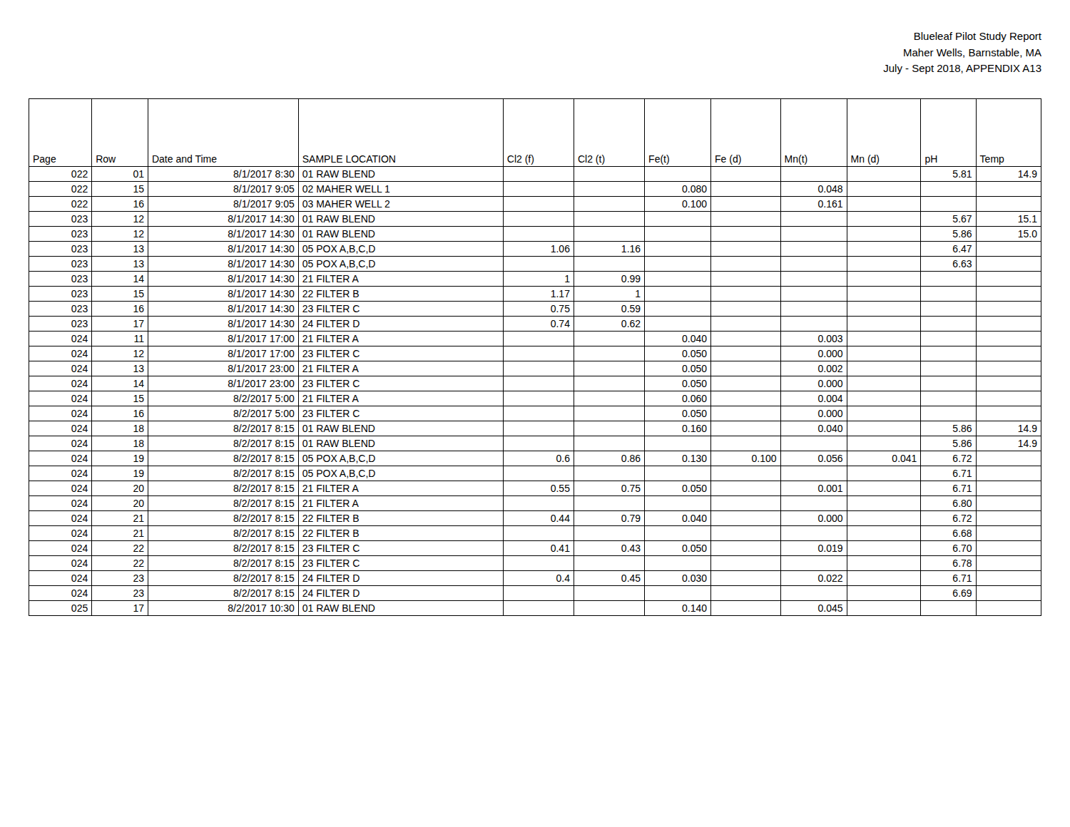Blueleaf Pilot Study Report
Maher Wells, Barnstable, MA
July - Sept 2018, APPENDIX A13
| Page | Row | Date and Time | SAMPLE LOCATION | Cl2 (f) | Cl2 (t) | Fe(t) | Fe (d) | Mn(t) | Mn (d) | pH | Temp |
| --- | --- | --- | --- | --- | --- | --- | --- | --- | --- | --- | --- |
| 022 | 01 | 8/1/2017 8:30 | 01 RAW BLEND | | | | | | | 5.81 | 14.9 |
| 022 | 15 | 8/1/2017 9:05 | 02 MAHER WELL 1 | | | 0.080 | | 0.048 | | | |
| 022 | 16 | 8/1/2017 9:05 | 03 MAHER WELL 2 | | | 0.100 | | 0.161 | | | |
| 023 | 12 | 8/1/2017 14:30 | 01 RAW BLEND | | | | | | | 5.67 | 15.1 |
| 023 | 12 | 8/1/2017 14:30 | 01 RAW BLEND | | | | | | | 5.86 | 15.0 |
| 023 | 13 | 8/1/2017 14:30 | 05 POX A,B,C,D | 1.06 | 1.16 | | | | | 6.47 | |
| 023 | 13 | 8/1/2017 14:30 | 05 POX A,B,C,D | | | | | | | 6.63 | |
| 023 | 14 | 8/1/2017 14:30 | 21 FILTER A | 1 | 0.99 | | | | | | |
| 023 | 15 | 8/1/2017 14:30 | 22 FILTER B | 1.17 | 1 | | | | | | |
| 023 | 16 | 8/1/2017 14:30 | 23 FILTER C | 0.75 | 0.59 | | | | | | |
| 023 | 17 | 8/1/2017 14:30 | 24 FILTER D | 0.74 | 0.62 | | | | | | |
| 024 | 11 | 8/1/2017 17:00 | 21 FILTER A | | | 0.040 | | 0.003 | | | |
| 024 | 12 | 8/1/2017 17:00 | 23 FILTER C | | | 0.050 | | 0.000 | | | |
| 024 | 13 | 8/1/2017 23:00 | 21 FILTER A | | | 0.050 | | 0.002 | | | |
| 024 | 14 | 8/1/2017 23:00 | 23 FILTER C | | | 0.050 | | 0.000 | | | |
| 024 | 15 | 8/2/2017 5:00 | 21 FILTER A | | | 0.060 | | 0.004 | | | |
| 024 | 16 | 8/2/2017 5:00 | 23 FILTER C | | | 0.050 | | 0.000 | | | |
| 024 | 18 | 8/2/2017 8:15 | 01 RAW BLEND | | | 0.160 | | 0.040 | | 5.86 | 14.9 |
| 024 | 18 | 8/2/2017 8:15 | 01 RAW BLEND | | | | | | | 5.86 | 14.9 |
| 024 | 19 | 8/2/2017 8:15 | 05 POX A,B,C,D | 0.6 | 0.86 | 0.130 | 0.100 | 0.056 | 0.041 | 6.72 | |
| 024 | 19 | 8/2/2017 8:15 | 05 POX A,B,C,D | | | | | | | 6.71 | |
| 024 | 20 | 8/2/2017 8:15 | 21 FILTER A | 0.55 | 0.75 | 0.050 | | 0.001 | | 6.71 | |
| 024 | 20 | 8/2/2017 8:15 | 21 FILTER A | | | | | | | 6.80 | |
| 024 | 21 | 8/2/2017 8:15 | 22 FILTER B | 0.44 | 0.79 | 0.040 | | 0.000 | | 6.72 | |
| 024 | 21 | 8/2/2017 8:15 | 22 FILTER B | | | | | | | 6.68 | |
| 024 | 22 | 8/2/2017 8:15 | 23 FILTER C | 0.41 | 0.43 | 0.050 | | 0.019 | | 6.70 | |
| 024 | 22 | 8/2/2017 8:15 | 23 FILTER C | | | | | | | 6.78 | |
| 024 | 23 | 8/2/2017 8:15 | 24 FILTER D | 0.4 | 0.45 | 0.030 | | 0.022 | | 6.71 | |
| 024 | 23 | 8/2/2017 8:15 | 24 FILTER D | | | | | | | 6.69 | |
| 025 | 17 | 8/2/2017 10:30 | 01 RAW BLEND | | | 0.140 | | 0.045 | | | |